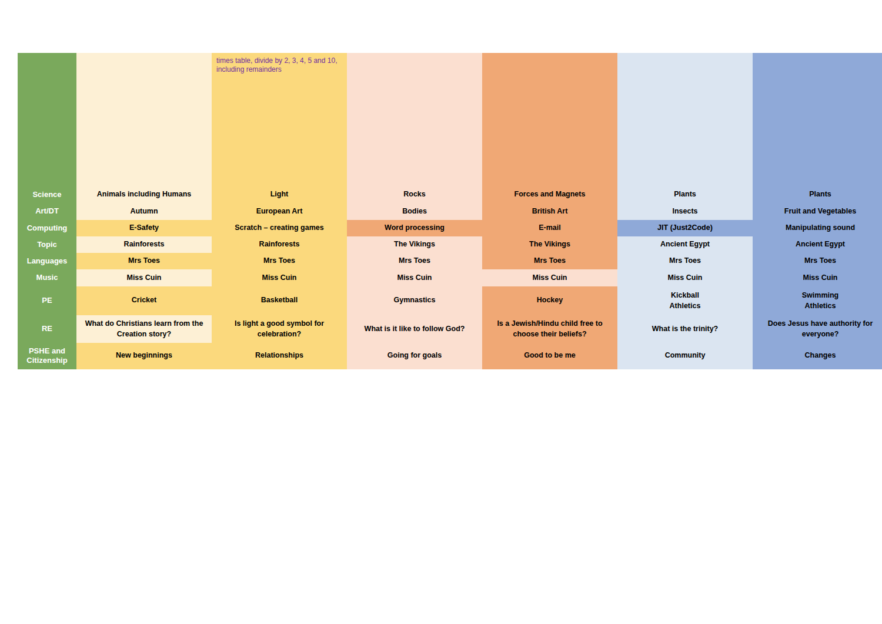| | | times table, divide by 2, 3, 4, 5 and 10, including remainders | | | | |
| Science | Animals including Humans | Light | Rocks | Forces and Magnets | Plants | Plants |
| Art/DT | Autumn | European Art | Bodies | British Art | Insects | Fruit and Vegetables |
| Computing | E-Safety | Scratch – creating games | Word processing | E-mail | JIT (Just2Code) | Manipulating sound |
| Topic | Rainforests | Rainforests | The Vikings | The Vikings | Ancient Egypt | Ancient Egypt |
| Languages | Mrs Toes | Mrs Toes | Mrs Toes | Mrs Toes | Mrs Toes | Mrs Toes |
| Music | Miss Cuin | Miss Cuin | Miss Cuin | Miss Cuin | Miss Cuin | Miss Cuin |
| PE | Cricket | Basketball | Gymnastics | Hockey | Kickball Athletics | Swimming Athletics |
| RE | What do Christians learn from the Creation story? | Is light a good symbol for celebration? | What is it like to follow God? | Is a Jewish/Hindu child free to choose their beliefs? | What is the trinity? | Does Jesus have authority for everyone? |
| PSHE and Citizenship | New beginnings | Relationships | Going for goals | Good to be me | Community | Changes |